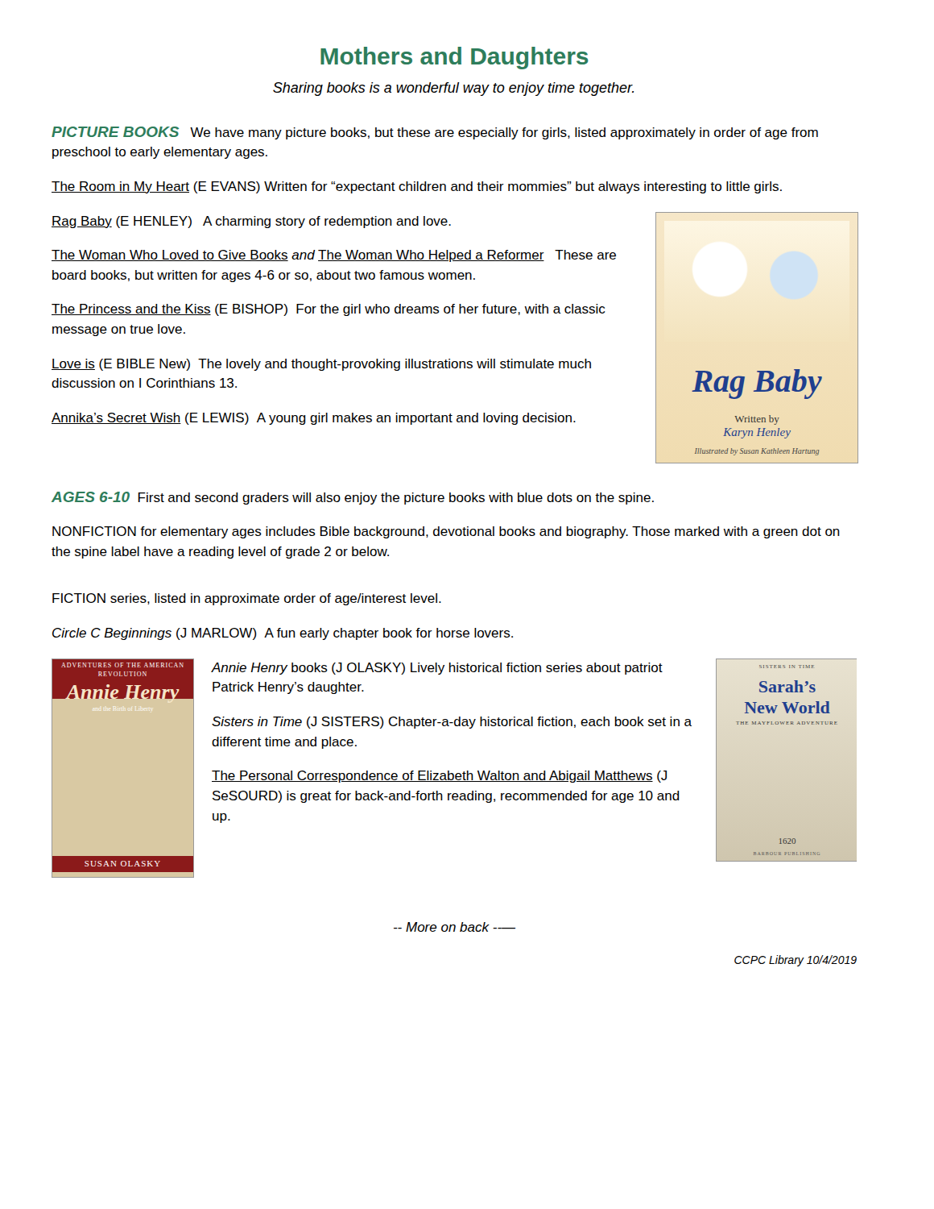Mothers and Daughters
Sharing books is a wonderful way to enjoy time together.
PICTURE BOOKS
We have many picture books, but these are especially for girls, listed approximately in order of age from preschool to early elementary ages.
The Room in My Heart (E EVANS) Written for “expectant children and their mommies” but always interesting to little girls.
Rag Baby
Written by
Karyn Henley
Illustrated by Susan Kathleen Hartung
Rag Baby (E HENLEY) A charming story of redemption and love.
The Woman Who Loved to Give Books and The Woman Who Helped a Reformer These are board books, but written for ages 4-6 or so, about two famous women.
The Princess and the Kiss (E BISHOP) For the girl who dreams of her future, with a classic message on true love.
Love is (E BIBLE New) The lovely and thought-provoking illustrations will stimulate much discussion on I Corinthians 13.
Annika’s Secret Wish (E LEWIS) A young girl makes an important and loving decision.
AGES 6-10
First and second graders will also enjoy the picture books with blue dots on the spine.
NONFICTION for elementary ages includes Bible background, devotional books and biography. Those marked with a green dot on the spine label have a reading level of grade 2 or below.
FICTION series, listed in approximate order of age/interest level.
Circle C Beginnings (J MARLOW) A fun early chapter book for horse lovers.
ADVENTURES OF THE AMERICAN REVOLUTION
Annie Henry
and the Birth of Liberty
SUSAN OLASKY
SISTERS IN TIME
Sarah’s
New World
THE MAYFLOWER ADVENTURE
1620
BARBOUR PUBLISHING
Annie Henry books (J OLASKY) Lively historical fiction series about patriot Patrick Henry’s daughter.
Sisters in Time (J SISTERS) Chapter-a-day historical fiction, each book set in a different time and place.
The Personal Correspondence of Elizabeth Walton and Abigail Matthews (J SeSOURD) is great for back-and-forth reading, recommended for age 10 and up.
-- More on back --—
CCPC Library 10/4/2019